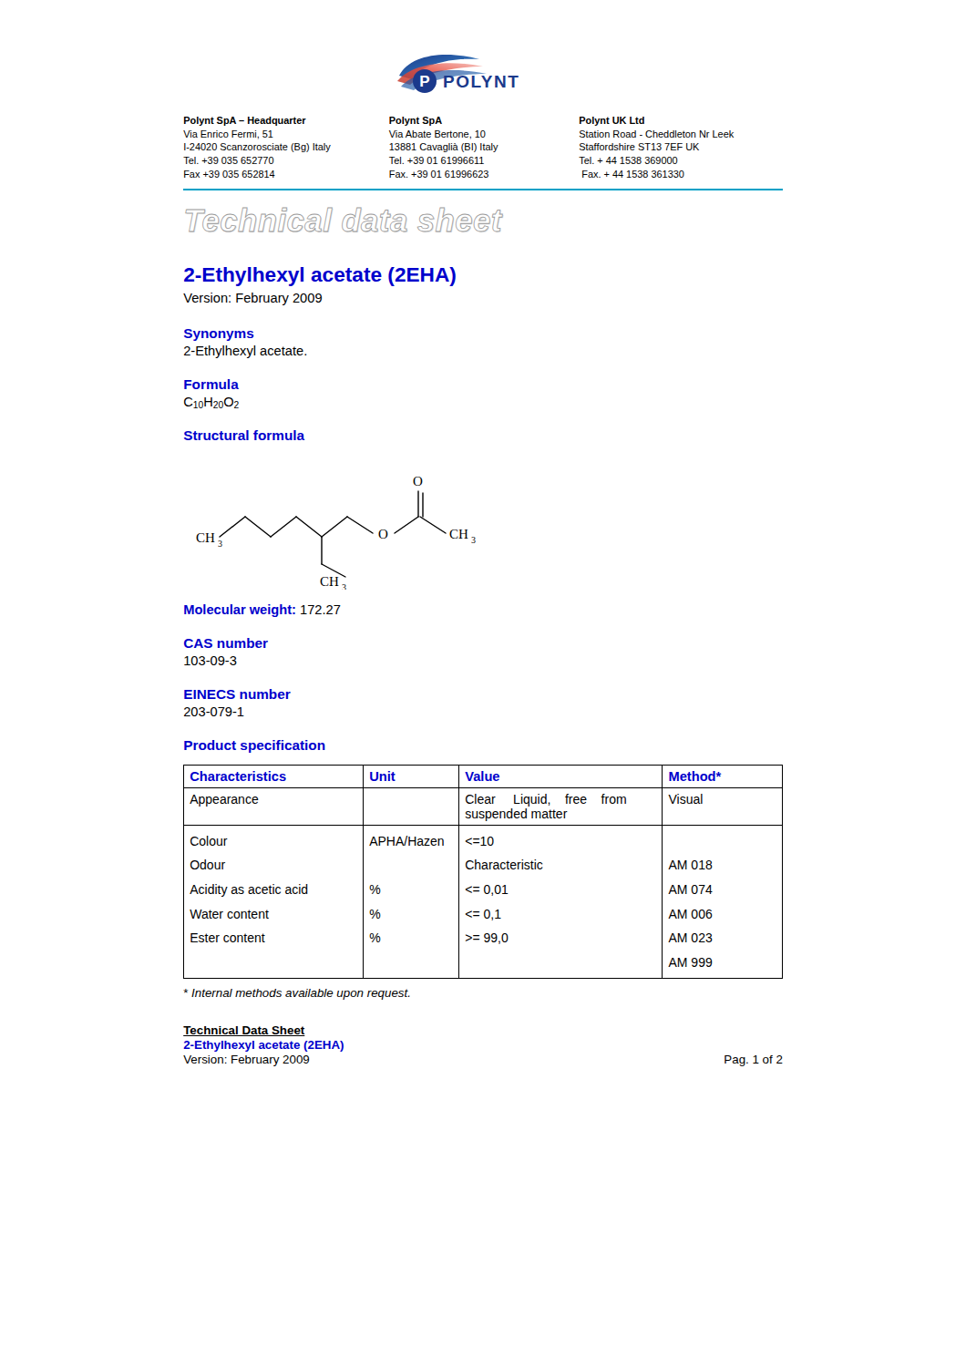P POLYNT
Polynt SpA – Headquarter
Via Enrico Fermi, 51
I-24020 Scanzorosciate (Bg) Italy
Tel. +39 035 652770
Fax +39 035 652814
Polynt SpA
Via Abate Bertone, 10
13881 Cavaglià (BI) Italy
Tel. +39 01 61996611
Fax. +39 01 61996623
Polynt UK Ltd
Station Road - Cheddleton Nr Leek
Staffordshire ST13 7EF UK
Tel. + 44 1538 369000
Fax. + 44 1538 361330
Technical data sheet
2-Ethylhexyl acetate (2EHA)
Version: February 2009
Synonyms
2-Ethylhexyl acetate.
Formula
C10H20O2
Structural formula
CH 3 O O CH 3 CH 3
Molecular weight: 172.27
CAS number
103-09-3
EINECS number
203-079-1
Product specification
| Characteristics | Unit | Value | Method* |
| --- | --- | --- | --- |
| Appearance | | Clear Liquid, free from suspended matter | Visual |
| Colour Odour Acidity as acetic acid Water content Ester content | APHA/Hazen % % % | <=10 Characteristic <= 0,01 <= 0,1 >= 99,0 | AM 018 AM 074 AM 006 AM 023 AM 999 |
* Internal methods available upon request.
Technical Data Sheet
2-Ethylhexyl acetate (2EHA)
Version: February 2009 Pag. 1 of 2